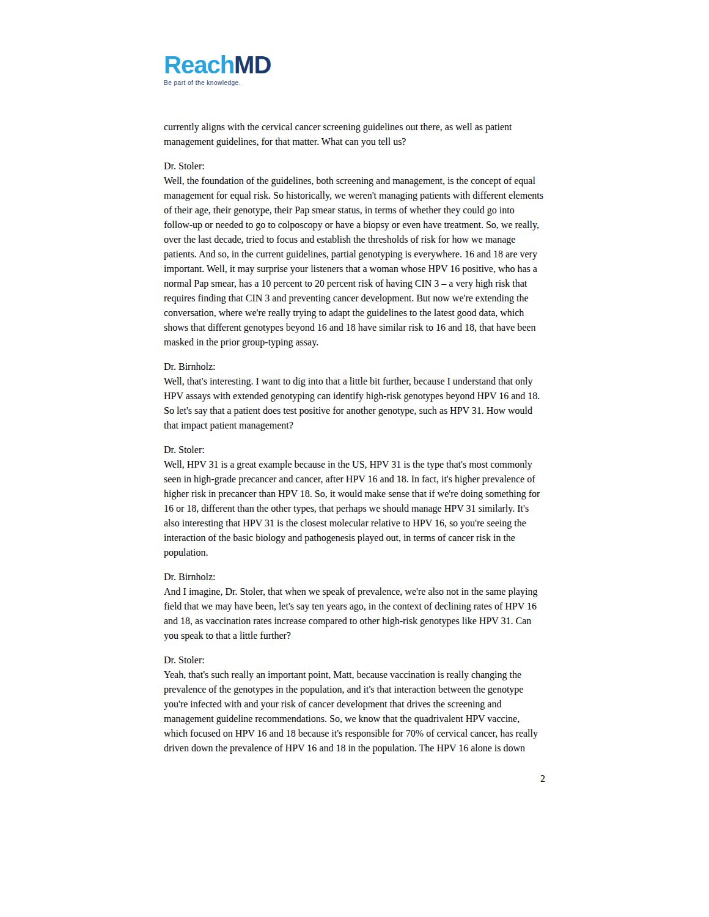Reach MD
Be part of the knowledge.
currently aligns with the cervical cancer screening guidelines out there, as well as patient management guidelines, for that matter. What can you tell us?
Dr. Stoler:
Well, the foundation of the guidelines, both screening and management, is the concept of equal management for equal risk. So historically, we weren't managing patients with different elements of their age, their genotype, their Pap smear status, in terms of whether they could go into follow-up or needed to go to colposcopy or have a biopsy or even have treatment. So, we really, over the last decade, tried to focus and establish the thresholds of risk for how we manage patients. And so, in the current guidelines, partial genotyping is everywhere. 16 and 18 are very important. Well, it may surprise your listeners that a woman whose HPV 16 positive, who has a normal Pap smear, has a 10 percent to 20 percent risk of having CIN 3 – a very high risk that requires finding that CIN 3 and preventing cancer development. But now we're extending the conversation, where we're really trying to adapt the guidelines to the latest good data, which shows that different genotypes beyond 16 and 18 have similar risk to 16 and 18, that have been masked in the prior group-typing assay.
Dr. Birnholz:
Well, that's interesting. I want to dig into that a little bit further, because I understand that only HPV assays with extended genotyping can identify high-risk genotypes beyond HPV 16 and 18. So let's say that a patient does test positive for another genotype, such as HPV 31. How would that impact patient management?
Dr. Stoler:
Well, HPV 31 is a great example because in the US, HPV 31 is the type that's most commonly seen in high-grade precancer and cancer, after HPV 16 and 18. In fact, it's higher prevalence of higher risk in precancer than HPV 18. So, it would make sense that if we're doing something for 16 or 18, different than the other types, that perhaps we should manage HPV 31 similarly. It's also interesting that HPV 31 is the closest molecular relative to HPV 16, so you're seeing the interaction of the basic biology and pathogenesis played out, in terms of cancer risk in the population.
Dr. Birnholz:
And I imagine, Dr. Stoler, that when we speak of prevalence, we're also not in the same playing field that we may have been, let's say ten years ago, in the context of declining rates of HPV 16 and 18, as vaccination rates increase compared to other high-risk genotypes like HPV 31. Can you speak to that a little further?
Dr. Stoler:
Yeah, that's such really an important point, Matt, because vaccination is really changing the prevalence of the genotypes in the population, and it's that interaction between the genotype you're infected with and your risk of cancer development that drives the screening and management guideline recommendations. So, we know that the quadrivalent HPV vaccine, which focused on HPV 16 and 18 because it's responsible for 70% of cervical cancer, has really driven down the prevalence of HPV 16 and 18 in the population. The HPV 16 alone is down
2